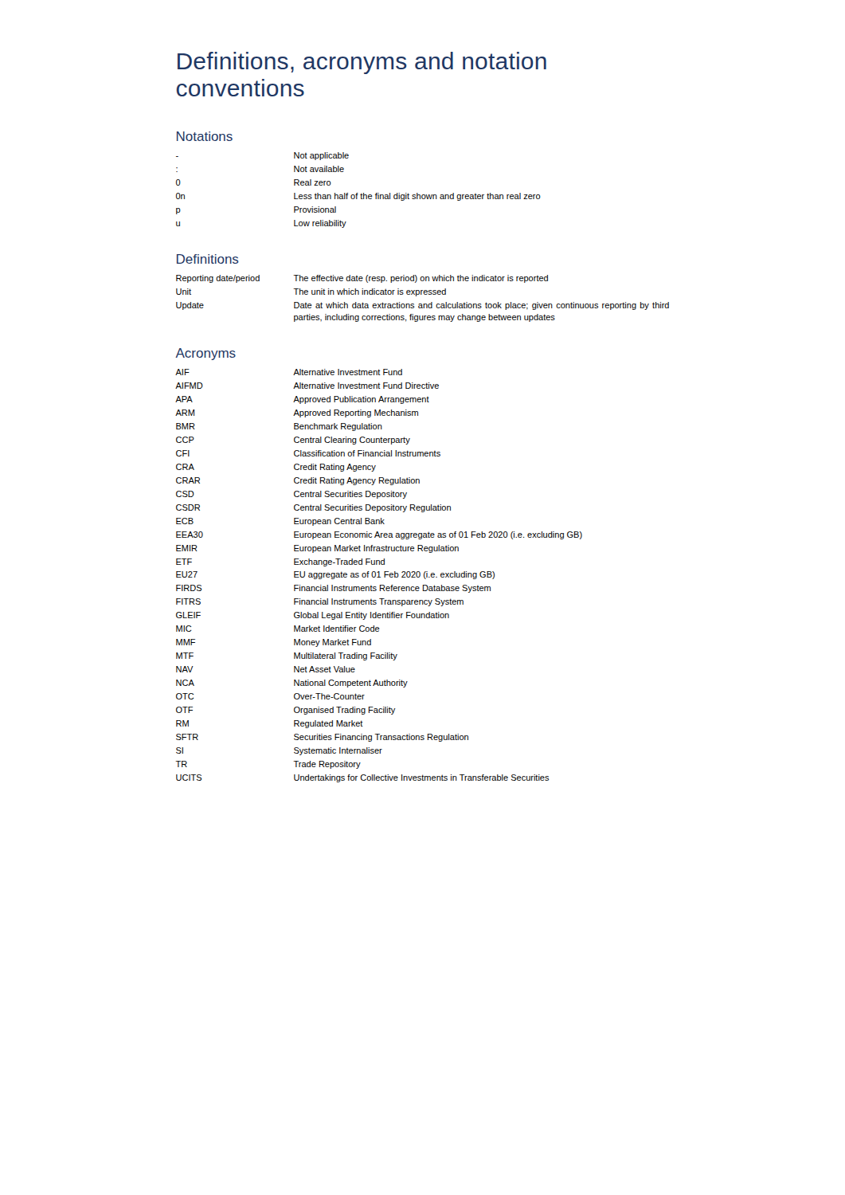Definitions, acronyms and notation conventions
Notations
| - | Not applicable |
| : | Not available |
| 0 | Real zero |
| 0n | Less than half of the final digit shown and greater than real zero |
| p | Provisional |
| u | Low reliability |
Definitions
| Reporting date/period | The effective date (resp. period) on which the indicator is reported |
| Unit | The unit in which indicator is expressed |
| Update | Date at which data extractions and calculations took place; given continuous reporting by third parties, including corrections, figures may change between updates |
Acronyms
| AIF | Alternative Investment Fund |
| AIFMD | Alternative Investment Fund Directive |
| APA | Approved Publication Arrangement |
| ARM | Approved Reporting Mechanism |
| BMR | Benchmark Regulation |
| CCP | Central Clearing Counterparty |
| CFI | Classification of Financial Instruments |
| CRA | Credit Rating Agency |
| CRAR | Credit Rating Agency Regulation |
| CSD | Central Securities Depository |
| CSDR | Central Securities Depository Regulation |
| ECB | European Central Bank |
| EEA30 | European Economic Area aggregate as of 01 Feb 2020 (i.e. excluding GB) |
| EMIR | European Market Infrastructure Regulation |
| ETF | Exchange-Traded Fund |
| EU27 | EU aggregate as of 01 Feb 2020 (i.e. excluding GB) |
| FIRDS | Financial Instruments Reference Database System |
| FITRS | Financial Instruments Transparency System |
| GLEIF | Global Legal Entity Identifier Foundation |
| MIC | Market Identifier Code |
| MMF | Money Market Fund |
| MTF | Multilateral Trading Facility |
| NAV | Net Asset Value |
| NCA | National Competent Authority |
| OTC | Over-The-Counter |
| OTF | Organised Trading Facility |
| RM | Regulated Market |
| SFTR | Securities Financing Transactions Regulation |
| SI | Systematic Internaliser |
| TR | Trade Repository |
| UCITS | Undertakings for Collective Investments in Transferable Securities |